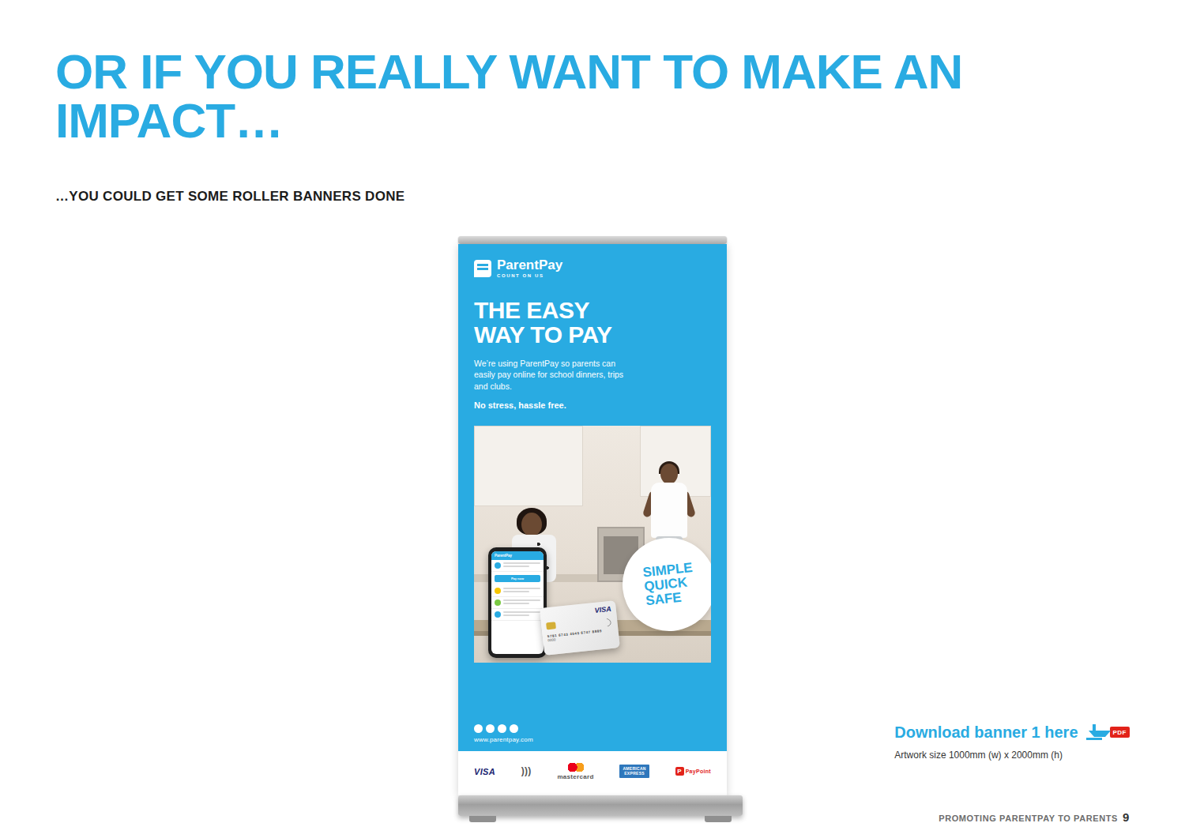Or if you really want to make an impact…
…you could get some roller banners done
ParentPayCOUNT ON US
The easy
way to pay
We’re using ParentPay so parents can easily pay online for school dinners, trips and clubs.
No stress, hassle free.
ParentPay
Pay now
VISA
5781 6743 4549 6747 8889
0000
Simple
Quick
Safe
www.parentpay.com
VISA ))) mastercard AMERICAN
EXPRESS PPayPoint
Download banner 1 here PDF
Artwork size 1000mm (w) x 2000mm (h)
Promoting ParentPay to Parents9